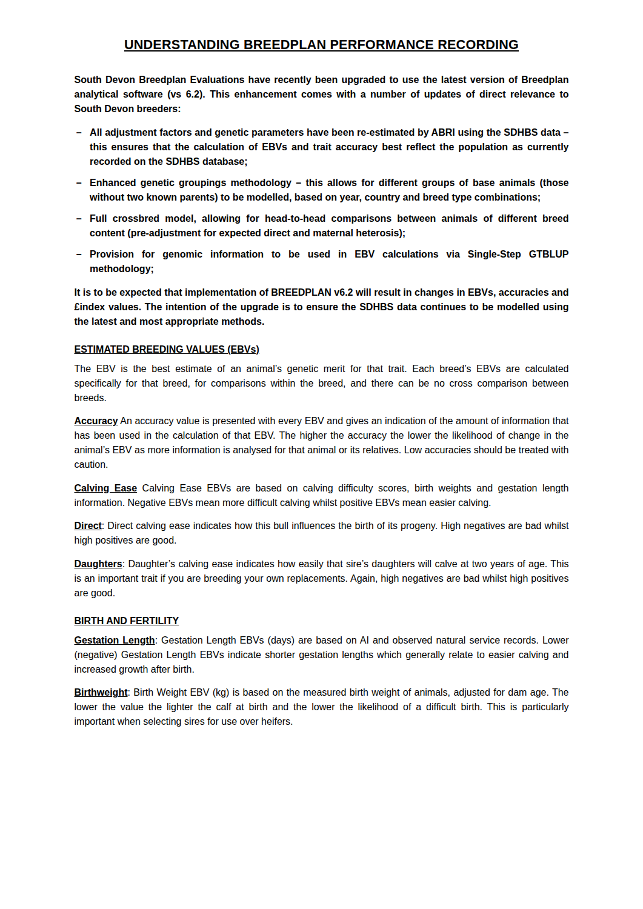UNDERSTANDING BREEDPLAN PERFORMANCE RECORDING
South Devon Breedplan Evaluations have recently been upgraded to use the latest version of Breedplan analytical software (vs 6.2). This enhancement comes with a number of updates of direct relevance to South Devon breeders:
All adjustment factors and genetic parameters have been re-estimated by ABRI using the SDHBS data – this ensures that the calculation of EBVs and trait accuracy best reflect the population as currently recorded on the SDHBS database;
Enhanced genetic groupings methodology – this allows for different groups of base animals (those without two known parents) to be modelled, based on year, country and breed type combinations;
Full crossbred model, allowing for head-to-head comparisons between animals of different breed content (pre-adjustment for expected direct and maternal heterosis);
Provision for genomic information to be used in EBV calculations via Single-Step GTBLUP methodology;
It is to be expected that implementation of BREEDPLAN v6.2 will result in changes in EBVs, accuracies and £index values. The intention of the upgrade is to ensure the SDHBS data continues to be modelled using the latest and most appropriate methods.
ESTIMATED BREEDING VALUES (EBVs)
The EBV is the best estimate of an animal’s genetic merit for that trait. Each breed’s EBVs are calculated specifically for that breed, for comparisons within the breed, and there can be no cross comparison between breeds.
Accuracy An accuracy value is presented with every EBV and gives an indication of the amount of information that has been used in the calculation of that EBV. The higher the accuracy the lower the likelihood of change in the animal’s EBV as more information is analysed for that animal or its relatives. Low accuracies should be treated with caution.
Calving Ease Calving Ease EBVs are based on calving difficulty scores, birth weights and gestation length information. Negative EBVs mean more difficult calving whilst positive EBVs mean easier calving.
Direct: Direct calving ease indicates how this bull influences the birth of its progeny. High negatives are bad whilst high positives are good.
Daughters: Daughter’s calving ease indicates how easily that sire’s daughters will calve at two years of age. This is an important trait if you are breeding your own replacements. Again, high negatives are bad whilst high positives are good.
BIRTH AND FERTILITY
Gestation Length: Gestation Length EBVs (days) are based on AI and observed natural service records. Lower (negative) Gestation Length EBVs indicate shorter gestation lengths which generally relate to easier calving and increased growth after birth.
Birthweight: Birth Weight EBV (kg) is based on the measured birth weight of animals, adjusted for dam age. The lower the value the lighter the calf at birth and the lower the likelihood of a difficult birth. This is particularly important when selecting sires for use over heifers.